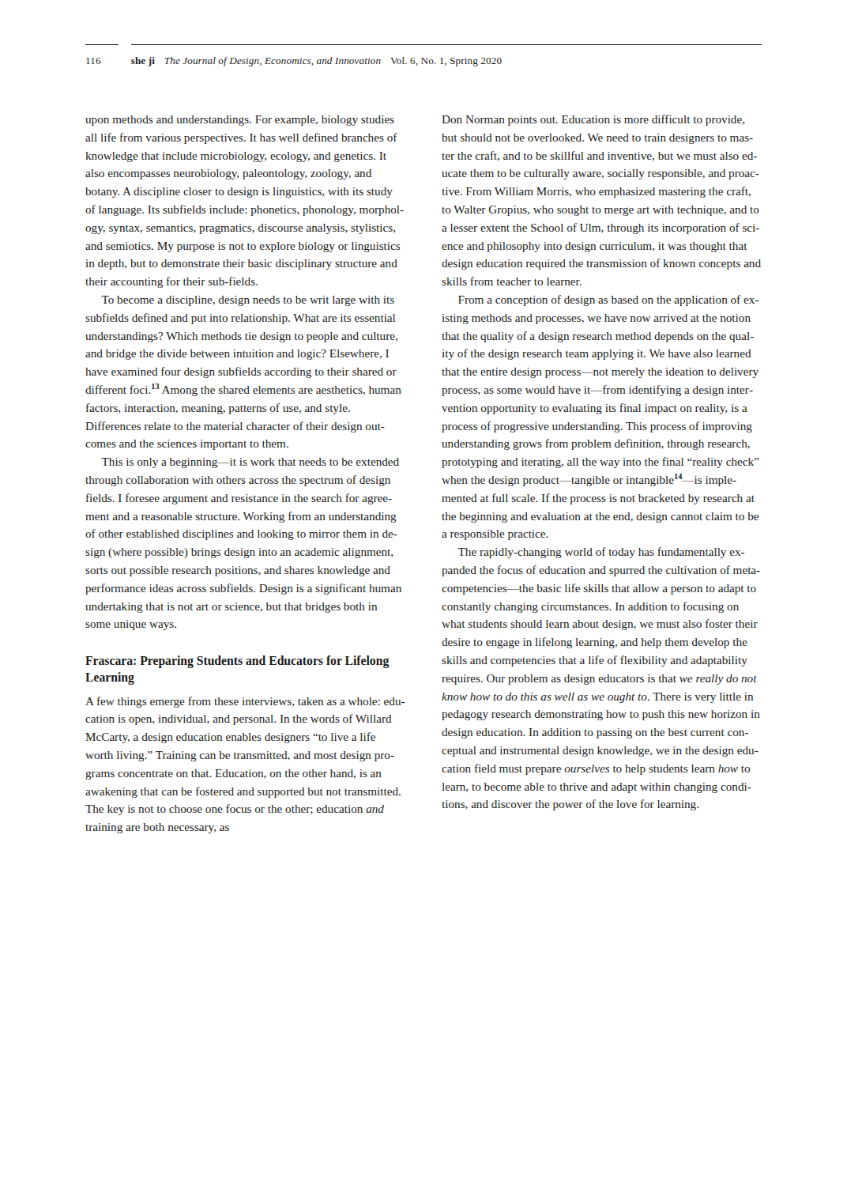116
she ji The Journal of Design, Economics, and Innovation Vol. 6, No. 1, Spring 2020
upon methods and understandings. For example, biology studies all life from various perspectives. It has well defined branches of knowledge that include microbiology, ecology, and genetics. It also encompasses neurobiology, paleontology, zoology, and botany. A discipline closer to design is linguistics, with its study of language. Its subfields include: phonetics, phonology, morphology, syntax, semantics, pragmatics, discourse analysis, stylistics, and semiotics. My purpose is not to explore biology or linguistics in depth, but to demonstrate their basic disciplinary structure and their accounting for their sub-fields.
To become a discipline, design needs to be writ large with its subfields defined and put into relationship. What are its essential understandings? Which methods tie design to people and culture, and bridge the divide between intuition and logic? Elsewhere, I have examined four design subfields according to their shared or different foci.13 Among the shared elements are aesthetics, human factors, interaction, meaning, patterns of use, and style. Differences relate to the material character of their design outcomes and the sciences important to them.
This is only a beginning—it is work that needs to be extended through collaboration with others across the spectrum of design fields. I foresee argument and resistance in the search for agreement and a reasonable structure. Working from an understanding of other established disciplines and looking to mirror them in design (where possible) brings design into an academic alignment, sorts out possible research positions, and shares knowledge and performance ideas across subfields. Design is a significant human undertaking that is not art or science, but that bridges both in some unique ways.
Frascara: Preparing Students and Educators for Lifelong Learning
A few things emerge from these interviews, taken as a whole: education is open, individual, and personal. In the words of Willard McCarty, a design education enables designers “to live a life worth living.” Training can be transmitted, and most design programs concentrate on that. Education, on the other hand, is an awakening that can be fostered and supported but not transmitted. The key is not to choose one focus or the other; education and training are both necessary, as
Don Norman points out. Education is more difficult to provide, but should not be overlooked. We need to train designers to master the craft, and to be skillful and inventive, but we must also educate them to be culturally aware, socially responsible, and proactive. From William Morris, who emphasized mastering the craft, to Walter Gropius, who sought to merge art with technique, and to a lesser extent the School of Ulm, through its incorporation of science and philosophy into design curriculum, it was thought that design education required the transmission of known concepts and skills from teacher to learner.
From a conception of design as based on the application of existing methods and processes, we have now arrived at the notion that the quality of a design research method depends on the quality of the design research team applying it. We have also learned that the entire design process—not merely the ideation to delivery process, as some would have it—from identifying a design intervention opportunity to evaluating its final impact on reality, is a process of progressive understanding. This process of improving understanding grows from problem definition, through research, prototyping and iterating, all the way into the final “reality check” when the design product—tangible or intangible14—is implemented at full scale. If the process is not bracketed by research at the beginning and evaluation at the end, design cannot claim to be a responsible practice.
The rapidly-changing world of today has fundamentally expanded the focus of education and spurred the cultivation of meta-competencies—the basic life skills that allow a person to adapt to constantly changing circumstances. In addition to focusing on what students should learn about design, we must also foster their desire to engage in lifelong learning, and help them develop the skills and competencies that a life of flexibility and adaptability requires. Our problem as design educators is that we really do not know how to do this as well as we ought to. There is very little in pedagogy research demonstrating how to push this new horizon in design education. In addition to passing on the best current conceptual and instrumental design knowledge, we in the design education field must prepare ourselves to help students learn how to learn, to become able to thrive and adapt within changing conditions, and discover the power of the love for learning.